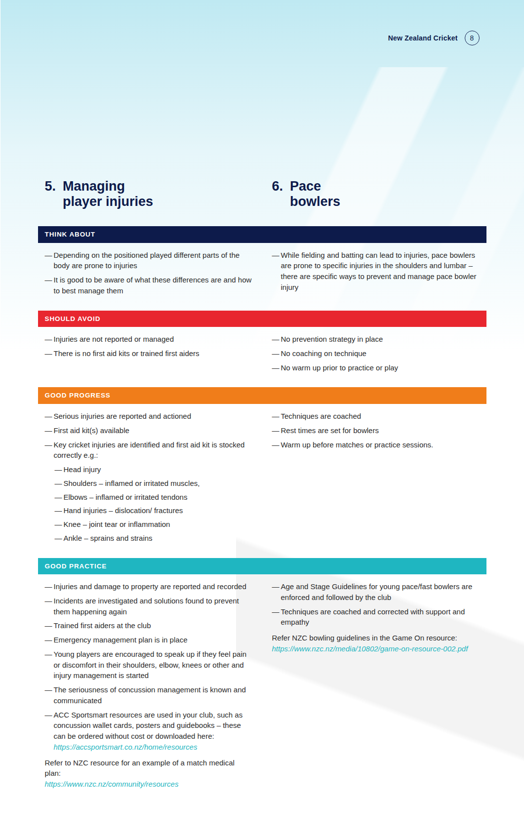New Zealand Cricket 8
5. Managing
player injuries
6. Pace
bowlers
THINK ABOUT
Depending on the positioned played different parts of the body are prone to injuries
It is good to be aware of what these differences are and how to best manage them
While fielding and batting can lead to injuries, pace bowlers are prone to specific injuries in the shoulders and lumbar – there are specific ways to prevent and manage pace bowler injury
SHOULD AVOID
Injuries are not reported or managed
There is no first aid kits or trained first aiders
No prevention strategy in place
No coaching on technique
No warm up prior to practice or play
GOOD PROGRESS
Serious injuries are reported and actioned
First aid kit(s) available
Key cricket injuries are identified and first aid kit is stocked correctly e.g.:
Head injury
Shoulders – inflamed or irritated muscles,
Elbows – inflamed or irritated tendons
Hand injuries – dislocation/ fractures
Knee – joint tear or inflammation
Ankle – sprains and strains
Techniques are coached
Rest times are set for bowlers
Warm up before matches or practice sessions.
GOOD PRACTICE
Injuries and damage to property are reported and recorded
Incidents are investigated and solutions found to prevent them happening again
Trained first aiders at the club
Emergency management plan is in place
Young players are encouraged to speak up if they feel pain or discomfort in their shoulders, elbow, knees or other and injury management is started
The seriousness of concussion management is known and communicated
ACC Sportsmart resources are used in your club, such as concussion wallet cards, posters and guidebooks – these can be ordered without cost or downloaded here:
https://accsportsmart.co.nz/home/resources
Refer to NZC resource for an example of a match medical plan:
https://www.nzc.nz/community/resources
Age and Stage Guidelines for young pace/fast bowlers are enforced and followed by the club
Techniques are coached and corrected with support and empathy
Refer NZC bowling guidelines in the Game On resource:
https://www.nzc.nz/media/10802/game-on-resource-002.pdf